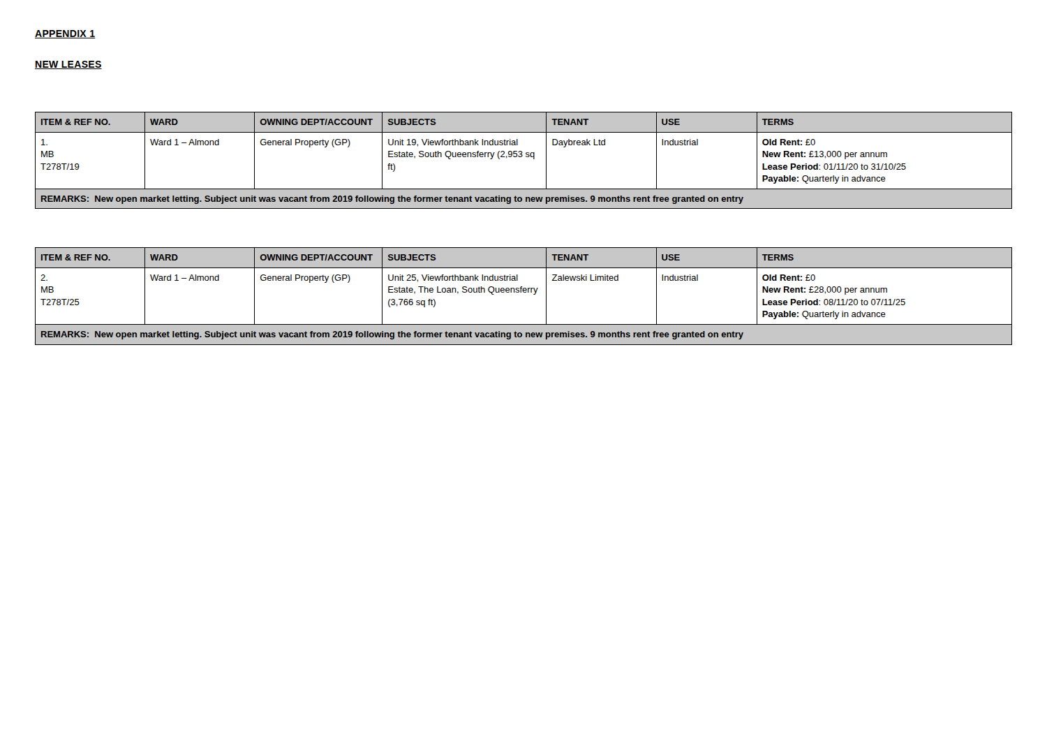APPENDIX 1
NEW LEASES
| ITEM & REF NO. | WARD | OWNING DEPT/ACCOUNT | SUBJECTS | TENANT | USE | TERMS |
| --- | --- | --- | --- | --- | --- | --- |
| 1. MB T278T/19 | Ward 1 – Almond | General Property (GP) | Unit 19, Viewforthbank Industrial Estate, South Queensferry (2,953 sq ft) | Daybreak Ltd | Industrial | Old Rent: £0 New Rent: £13,000 per annum Lease Period : 01/11/20 to 31/10/25 Payable: Quarterly in advance |
| REMARKS: New open market letting. Subject unit was vacant from 2019 following the former tenant vacating to new premises. 9 months rent free granted on entry |
| ITEM & REF NO. | WARD | OWNING DEPT/ACCOUNT | SUBJECTS | TENANT | USE | TERMS |
| --- | --- | --- | --- | --- | --- | --- |
| 2. MB T278T/25 | Ward 1 – Almond | General Property (GP) | Unit 25, Viewforthbank Industrial Estate, The Loan, South Queensferry (3,766 sq ft) | Zalewski Limited | Industrial | Old Rent: £0 New Rent: £28,000 per annum Lease Period : 08/11/20 to 07/11/25 Payable: Quarterly in advance |
| REMARKS: New open market letting. Subject unit was vacant from 2019 following the former tenant vacating to new premises. 9 months rent free granted on entry |